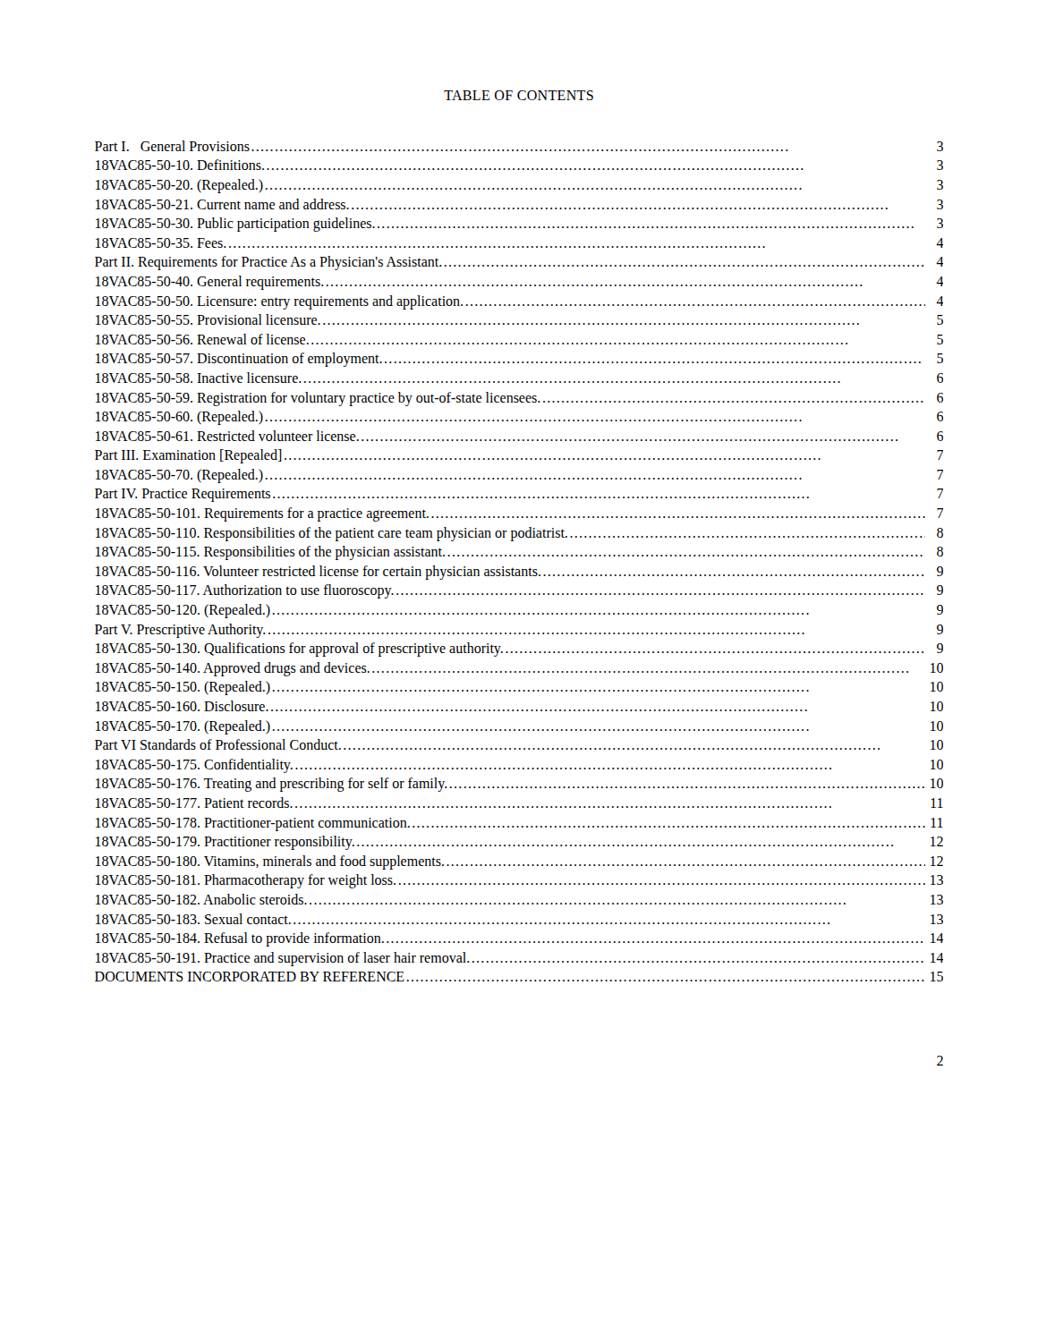TABLE OF CONTENTS
Part I. General Provisions.................................................................................................................. 3
18VAC85-50-10. Definitions................................................................................................................... 3
18VAC85-50-20. (Repealed.).................................................................................................................. 3
18VAC85-50-21. Current name and address................................................................................................................... 3
18VAC85-50-30. Public participation guidelines................................................................................................................... 3
18VAC85-50-35. Fees................................................................................................................... 4
Part II. Requirements for Practice As a Physician's Assistant................................................................................................................... 4
18VAC85-50-40. General requirements................................................................................................................... 4
18VAC85-50-50. Licensure: entry requirements and application................................................................................................................... 4
18VAC85-50-55. Provisional licensure................................................................................................................... 5
18VAC85-50-56. Renewal of license................................................................................................................... 5
18VAC85-50-57. Discontinuation of employment................................................................................................................... 5
18VAC85-50-58. Inactive licensure................................................................................................................... 6
18VAC85-50-59. Registration for voluntary practice by out-of-state licensees................................................................................................................... 6
18VAC85-50-60. (Repealed.).................................................................................................................. 6
18VAC85-50-61. Restricted volunteer license................................................................................................................... 6
Part III. Examination [Repealed].................................................................................................................. 7
18VAC85-50-70. (Repealed.).................................................................................................................. 7
Part IV. Practice Requirements.................................................................................................................. 7
18VAC85-50-101. Requirements for a practice agreement................................................................................................................... 7
18VAC85-50-110. Responsibilities of the patient care team physician or podiatrist................................................................................................................... 8
18VAC85-50-115. Responsibilities of the physician assistant................................................................................................................... 8
18VAC85-50-116. Volunteer restricted license for certain physician assistants................................................................................................................... 9
18VAC85-50-117. Authorization to use fluoroscopy................................................................................................................... 9
18VAC85-50-120. (Repealed.).................................................................................................................. 9
Part V. Prescriptive Authority................................................................................................................... 9
18VAC85-50-130. Qualifications for approval of prescriptive authority................................................................................................................... 9
18VAC85-50-140. Approved drugs and devices................................................................................................................... 10
18VAC85-50-150. (Repealed.).................................................................................................................. 10
18VAC85-50-160. Disclosure................................................................................................................... 10
18VAC85-50-170. (Repealed.).................................................................................................................. 10
Part VI Standards of Professional Conduct................................................................................................................... 10
18VAC85-50-175. Confidentiality................................................................................................................... 10
18VAC85-50-176. Treating and prescribing for self or family................................................................................................................... 10
18VAC85-50-177. Patient records................................................................................................................... 11
18VAC85-50-178. Practitioner-patient communication................................................................................................................... 11
18VAC85-50-179. Practitioner responsibility................................................................................................................... 12
18VAC85-50-180. Vitamins, minerals and food supplements................................................................................................................... 12
18VAC85-50-181. Pharmacotherapy for weight loss................................................................................................................... 13
18VAC85-50-182. Anabolic steroids................................................................................................................... 13
18VAC85-50-183. Sexual contact................................................................................................................... 13
18VAC85-50-184. Refusal to provide information................................................................................................................... 14
18VAC85-50-191. Practice and supervision of laser hair removal................................................................................................................... 14
DOCUMENTS INCORPORATED BY REFERENCE.................................................................................................................. 15
2